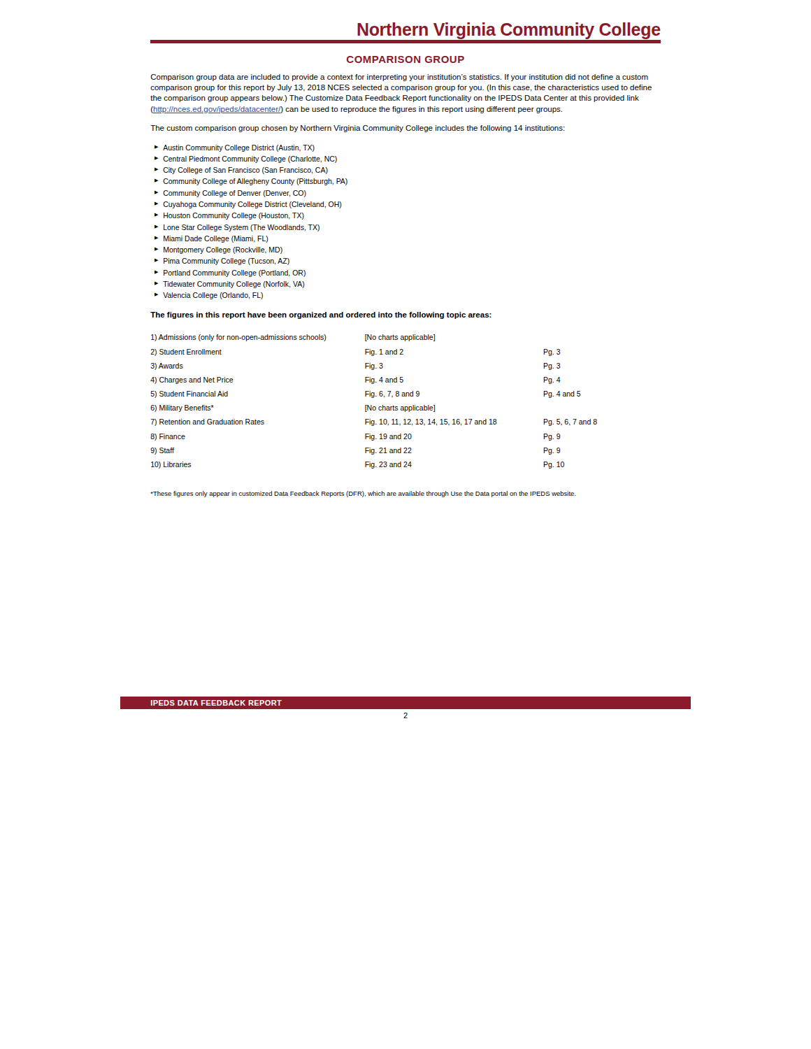Northern Virginia Community College
COMPARISON GROUP
Comparison group data are included to provide a context for interpreting your institution’s statistics. If your institution did not define a custom comparison group for this report by July 13, 2018 NCES selected a comparison group for you. (In this case, the characteristics used to define the comparison group appears below.) The Customize Data Feedback Report functionality on the IPEDS Data Center at this provided link (http://nces.ed.gov/ipeds/datacenter/) can be used to reproduce the figures in this report using different peer groups.
The custom comparison group chosen by Northern Virginia Community College includes the following 14 institutions:
Austin Community College District (Austin, TX)
Central Piedmont Community College (Charlotte, NC)
City College of San Francisco (San Francisco, CA)
Community College of Allegheny County (Pittsburgh, PA)
Community College of Denver (Denver, CO)
Cuyahoga Community College District (Cleveland, OH)
Houston Community College (Houston, TX)
Lone Star College System (The Woodlands, TX)
Miami Dade College (Miami, FL)
Montgomery College (Rockville, MD)
Pima Community College (Tucson, AZ)
Portland Community College (Portland, OR)
Tidewater Community College (Norfolk, VA)
Valencia College (Orlando, FL)
The figures in this report have been organized and ordered into the following topic areas:
| 1) Admissions (only for non-open-admissions schools) | [No charts applicable] | |
| 2) Student Enrollment | Fig. 1 and 2 | Pg. 3 |
| 3) Awards | Fig. 3 | Pg. 3 |
| 4) Charges and Net Price | Fig. 4 and 5 | Pg. 4 |
| 5) Student Financial Aid | Fig. 6, 7, 8 and 9 | Pg. 4 and 5 |
| 6) Military Benefits* | [No charts applicable] | |
| 7) Retention and Graduation Rates | Fig. 10, 11, 12, 13, 14, 15, 16, 17 and 18 | Pg. 5, 6, 7 and 8 |
| 8) Finance | Fig. 19 and 20 | Pg. 9 |
| 9) Staff | Fig. 21 and 22 | Pg. 9 |
| 10) Libraries | Fig. 23 and 24 | Pg. 10 |
*These figures only appear in customized Data Feedback Reports (DFR), which are available through Use the Data portal on the IPEDS website.
IPEDS DATA FEEDBACK REPORT
2